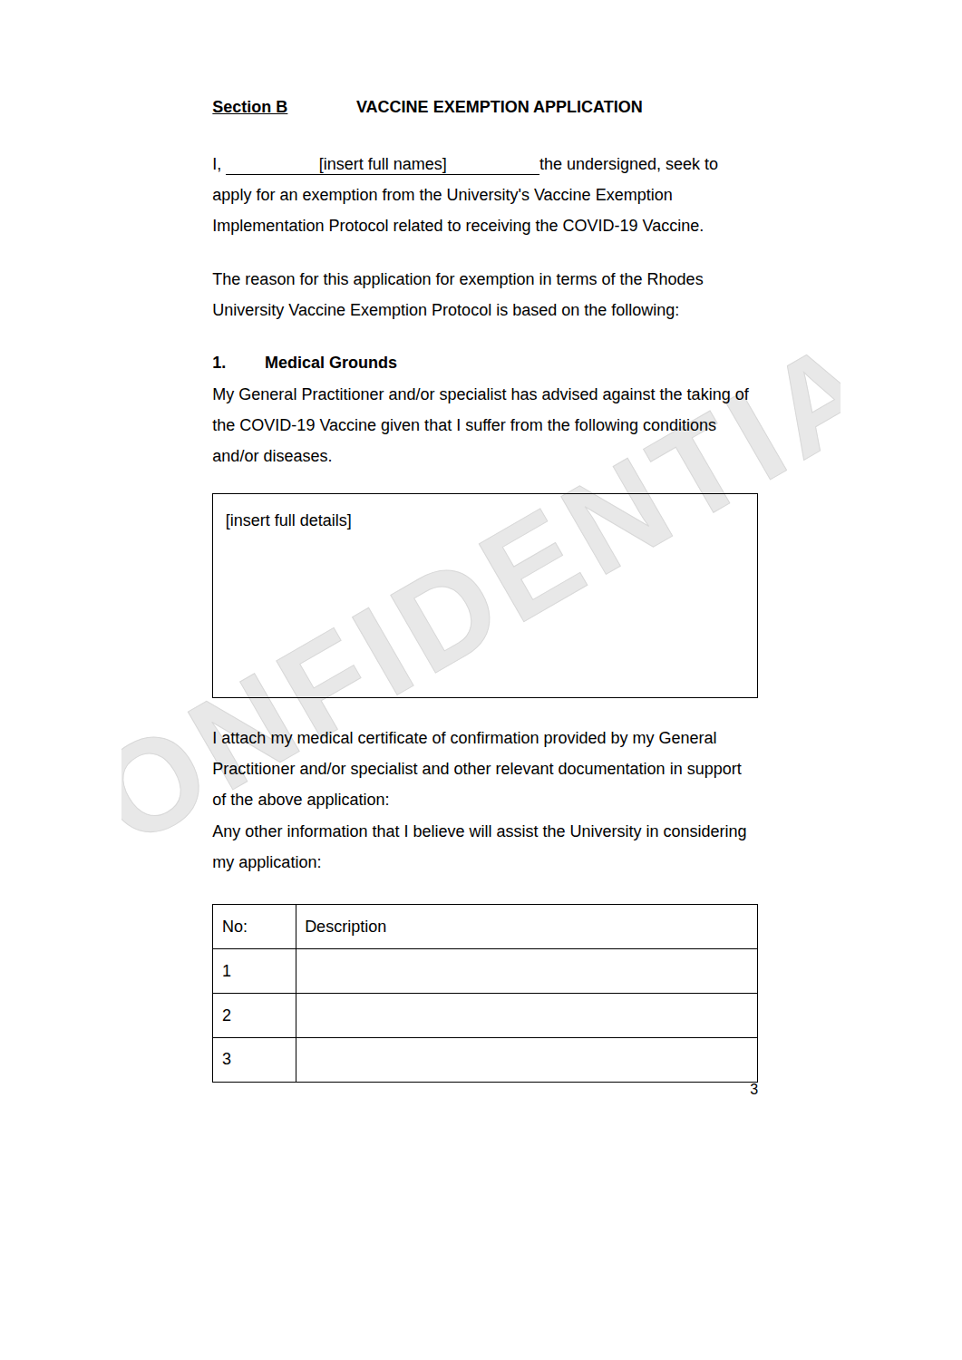CONFIDENTIAL
Section B VACCINE EXEMPTION APPLICATION
I, [insert full names] the undersigned, seek to apply for an exemption from the University's Vaccine Exemption Implementation Protocol related to receiving the COVID-19 Vaccine.
The reason for this application for exemption in terms of the Rhodes University Vaccine Exemption Protocol is based on the following:
1. Medical Grounds
My General Practitioner and/or specialist has advised against the taking of the COVID-19 Vaccine given that I suffer from the following conditions and/or diseases.
[insert full details]
I attach my medical certificate of confirmation provided by my General Practitioner and/or specialist and other relevant documentation in support of the above application:
Any other information that I believe will assist the University in considering my application:
| No: | Description |
| --- | --- |
| 1 | |
| 2 | |
| 3 | |
3